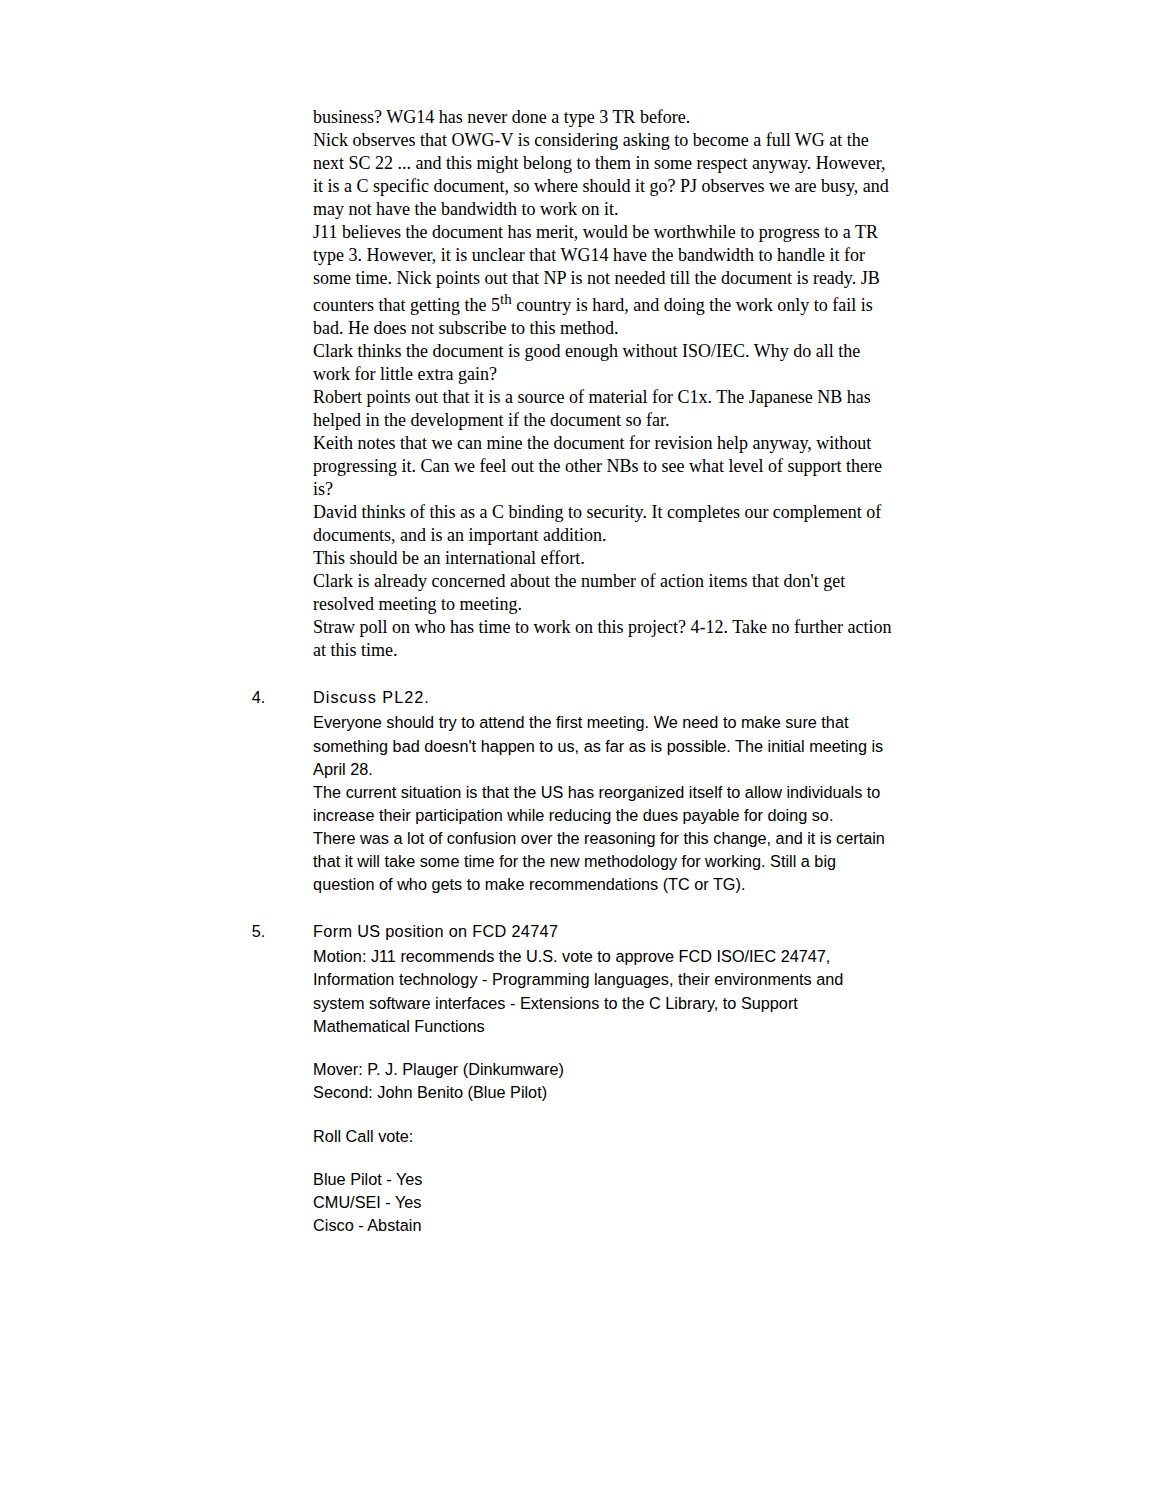business? WG14 has never done a type 3 TR before.
Nick observes that OWG-V is considering asking to become a full WG at the next SC 22 ... and this might belong to them in some respect anyway. However, it is a C specific document, so where should it go? PJ observes we are busy, and may not have the bandwidth to work on it.
J11 believes the document has merit, would be worthwhile to progress to a TR type 3. However, it is unclear that WG14 have the bandwidth to handle it for some time. Nick points out that NP is not needed till the document is ready. JB counters that getting the 5th country is hard, and doing the work only to fail is bad. He does not subscribe to this method.
Clark thinks the document is good enough without ISO/IEC. Why do all the work for little extra gain?
Robert points out that it is a source of material for C1x. The Japanese NB has helped in the development if the document so far.
Keith notes that we can mine the document for revision help anyway, without progressing it. Can we feel out the other NBs to see what level of support there is?
David thinks of this as a C binding to security. It completes our complement of documents, and is an important addition.
This should be an international effort.
Clark is already concerned about the number of action items that don't get resolved meeting to meeting.
Straw poll on who has time to work on this project? 4-12. Take no further action at this time.
4. Discuss PL22.
Everyone should try to attend the first meeting. We need to make sure that something bad doesn't happen to us, as far as is possible. The initial meeting is April 28.
The current situation is that the US has reorganized itself to allow individuals to increase their participation while reducing the dues payable for doing so.
There was a lot of confusion over the reasoning for this change, and it is certain that it will take some time for the new methodology for working. Still a big question of who gets to make recommendations (TC or TG).
5. Form US position on FCD 24747
Motion: J11 recommends the U.S. vote to approve FCD ISO/IEC 24747, Information technology - Programming languages, their environments and system software interfaces - Extensions to the C Library, to Support Mathematical Functions
Mover: P. J. Plauger (Dinkumware)
Second: John Benito (Blue Pilot)
Roll Call vote:
Blue Pilot - Yes
CMU/SEI - Yes
Cisco - Abstain